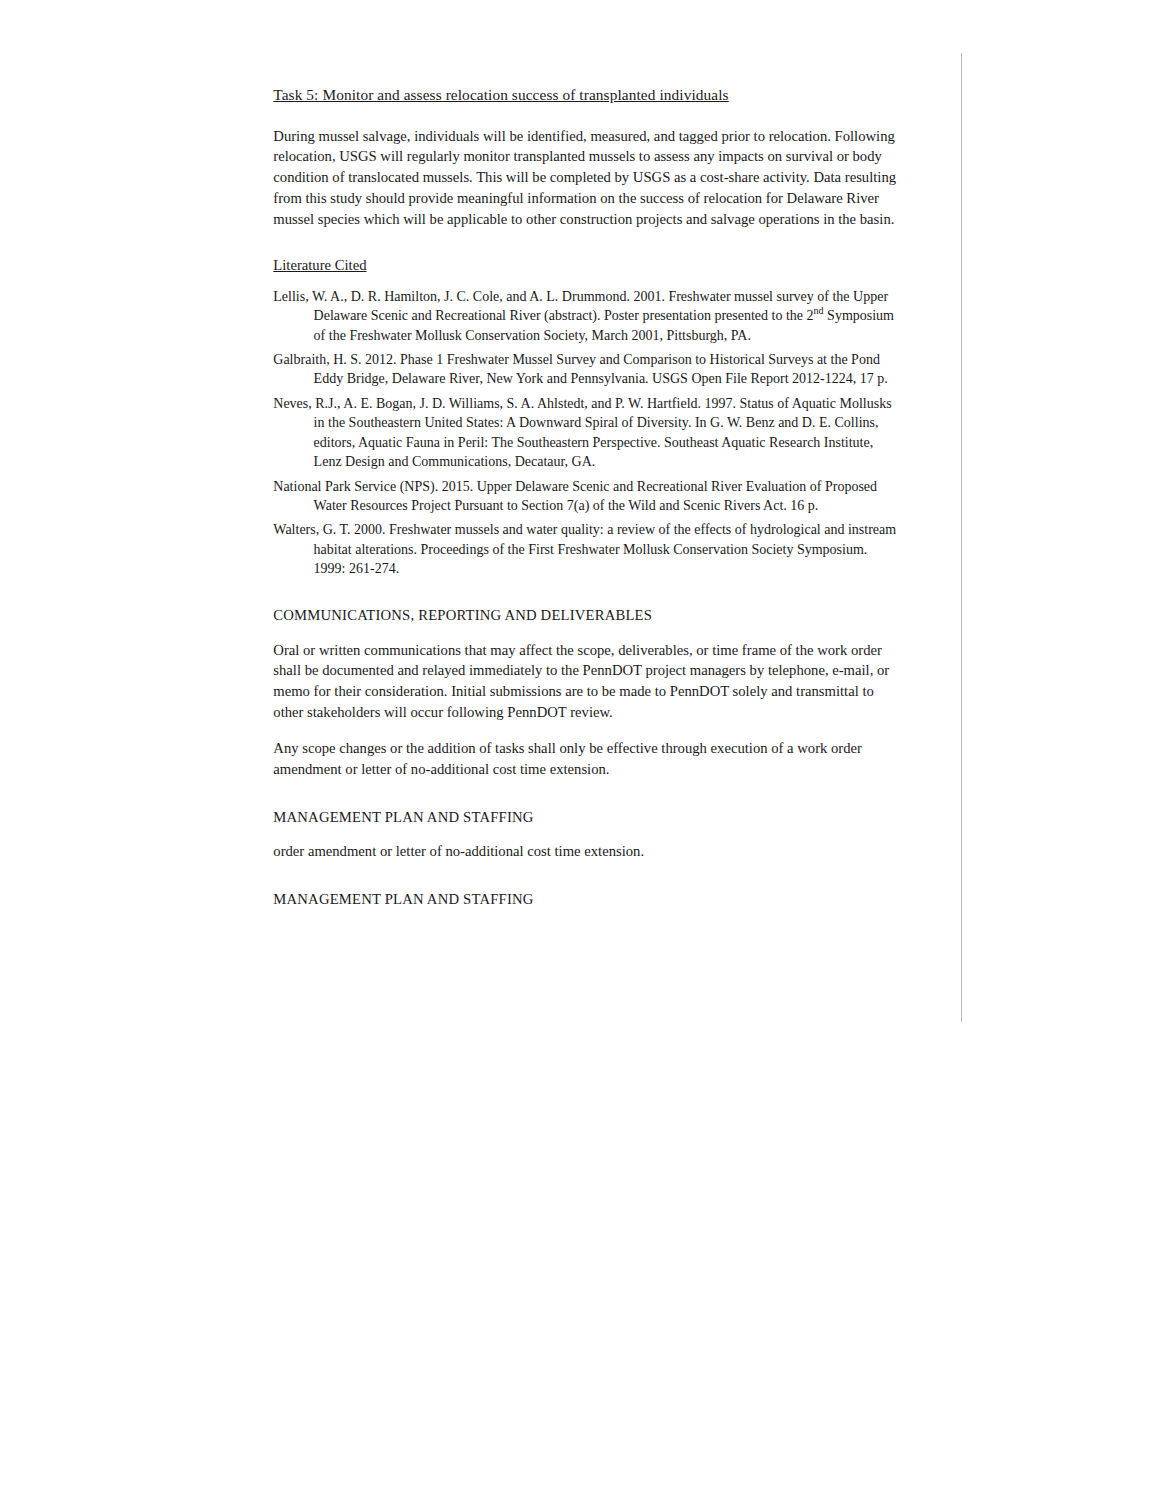Task 5: Monitor and assess relocation success of transplanted individuals
During mussel salvage, individuals will be identified, measured, and tagged prior to relocation. Following relocation, USGS will regularly monitor transplanted mussels to assess any impacts on survival or body condition of translocated mussels. This will be completed by USGS as a cost-share activity. Data resulting from this study should provide meaningful information on the success of relocation for Delaware River mussel species which will be applicable to other construction projects and salvage operations in the basin.
Literature Cited
Lellis, W. A., D. R. Hamilton, J. C. Cole, and A. L. Drummond. 2001. Freshwater mussel survey of the Upper Delaware Scenic and Recreational River (abstract). Poster presentation presented to the 2nd Symposium of the Freshwater Mollusk Conservation Society, March 2001, Pittsburgh, PA.
Galbraith, H. S. 2012. Phase 1 Freshwater Mussel Survey and Comparison to Historical Surveys at the Pond Eddy Bridge, Delaware River, New York and Pennsylvania. USGS Open File Report 2012-1224, 17 p.
Neves, R.J., A. E. Bogan, J. D. Williams, S. A. Ahlstedt, and P. W. Hartfield. 1997. Status of Aquatic Mollusks in the Southeastern United States: A Downward Spiral of Diversity. In G. W. Benz and D. E. Collins, editors, Aquatic Fauna in Peril: The Southeastern Perspective. Southeast Aquatic Research Institute, Lenz Design and Communications, Decataur, GA.
National Park Service (NPS). 2015. Upper Delaware Scenic and Recreational River Evaluation of Proposed Water Resources Project Pursuant to Section 7(a) of the Wild and Scenic Rivers Act. 16 p.
Walters, G. T. 2000. Freshwater mussels and water quality: a review of the effects of hydrological and instream habitat alterations. Proceedings of the First Freshwater Mollusk Conservation Society Symposium. 1999: 261-274.
COMMUNICATIONS, REPORTING AND DELIVERABLES
Oral or written communications that may affect the scope, deliverables, or time frame of the work order shall be documented and relayed immediately to the PennDOT project managers by telephone, e-mail, or memo for their consideration. Initial submissions are to be made to PennDOT solely and transmittal to other stakeholders will occur following PennDOT review.
Any scope changes or the addition of tasks shall only be effective through execution of a work order amendment or letter of no-additional cost time extension.
MANAGEMENT PLAN AND STAFFING
order amendment or letter of no-additional cost time extension.
MANAGEMENT PLAN AND STAFFING